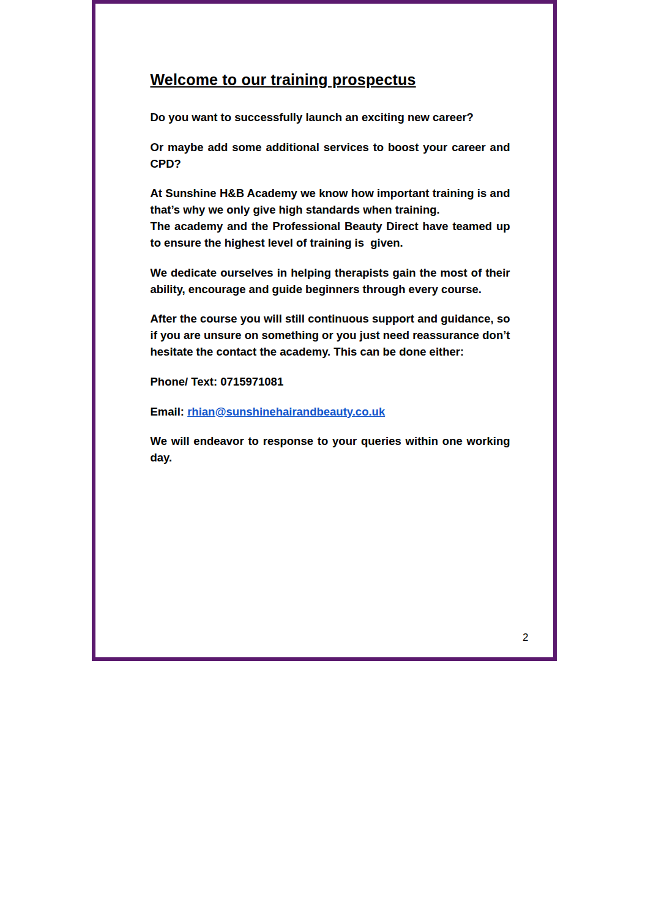Welcome to our training prospectus
Do you want to successfully launch an exciting new career?
Or maybe add some additional services to boost your career and CPD?
At Sunshine H&B Academy we know how important training is and that’s why we only give high standards when training.
The academy and the Professional Beauty Direct have teamed up to ensure the highest level of training is given.
We dedicate ourselves in helping therapists gain the most of their ability, encourage and guide beginners through every course.
After the course you will still continuous support and guidance, so if you are unsure on something or you just need reassurance don’t hesitate the contact the academy. This can be done either:
Phone/ Text: 0715971081
Email: rhian@sunshinehairandbeauty.co.uk
We will endeavor to response to your queries within one working day.
2